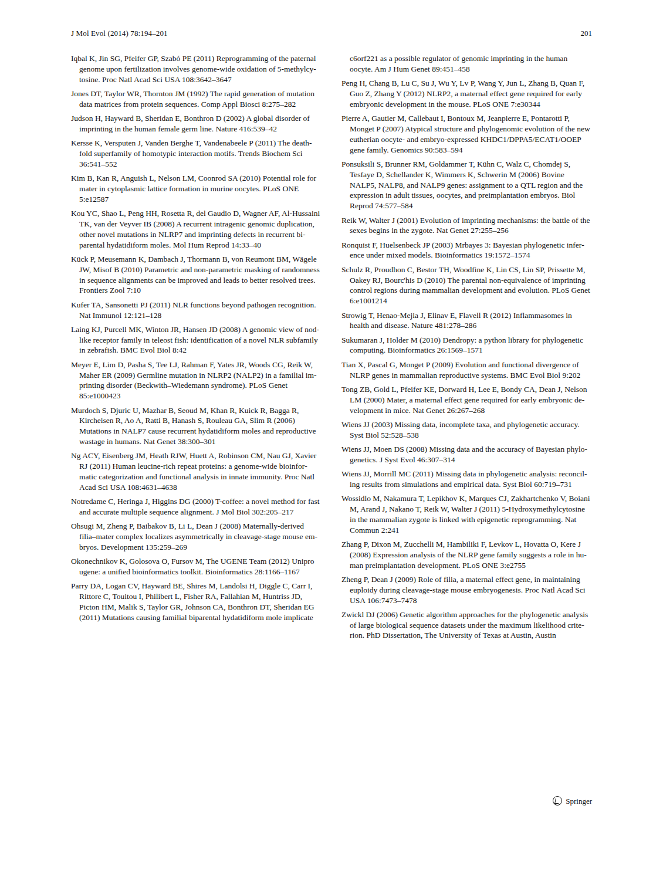J Mol Evol (2014) 78:194–201
201
Iqbal K, Jin SG, Pfeifer GP, Szabó PE (2011) Reprogramming of the paternal genome upon fertilization involves genome-wide oxidation of 5-methylcytosine. Proc Natl Acad Sci USA 108:3642–3647
Jones DT, Taylor WR, Thornton JM (1992) The rapid generation of mutation data matrices from protein sequences. Comp Appl Biosci 8:275–282
Judson H, Hayward B, Sheridan E, Bonthron D (2002) A global disorder of imprinting in the human female germ line. Nature 416:539–42
Kersse K, Versputen J, Vanden Berghe T, Vandenabeele P (2011) The death-fold superfamily of homotypic interaction motifs. Trends Biochem Sci 36:541–552
Kim B, Kan R, Anguish L, Nelson LM, Coonrod SA (2010) Potential role for mater in cytoplasmic lattice formation in murine oocytes. PLoS ONE 5:e12587
Kou YC, Shao L, Peng HH, Rosetta R, del Gaudio D, Wagner AF, Al-Hussaini TK, van der Veyver IB (2008) A recurrent intragenic genomic duplication, other novel mutations in NLRP7 and imprinting defects in recurrent biparental hydatidiform moles. Mol Hum Reprod 14:33–40
Kück P, Meusemann K, Dambach J, Thormann B, von Reumont BM, Wägele JW, Misof B (2010) Parametric and non-parametric masking of randomness in sequence alignments can be improved and leads to better resolved trees. Frontiers Zool 7:10
Kufer TA, Sansonetti PJ (2011) NLR functions beyond pathogen recognition. Nat Immunol 12:121–128
Laing KJ, Purcell MK, Winton JR, Hansen JD (2008) A genomic view of nod-like receptor family in teleost fish: identification of a novel NLR subfamily in zebrafish. BMC Evol Biol 8:42
Meyer E, Lim D, Pasha S, Tee LJ, Rahman F, Yates JR, Woods CG, Reik W, Maher ER (2009) Germline mutation in NLRP2 (NALP2) in a familial imprinting disorder (Beckwith–Wiedemann syndrome). PLoS Genet 85:e1000423
Murdoch S, Djuric U, Mazhar B, Seoud M, Khan R, Kuick R, Bagga R, Kircheisen R, Ao A, Ratti B, Hanash S, Rouleau GA, Slim R (2006) Mutations in NALP7 cause recurrent hydatidiform moles and reproductive wastage in humans. Nat Genet 38:300–301
Ng ACY, Eisenberg JM, Heath RJW, Huett A, Robinson CM, Nau GJ, Xavier RJ (2011) Human leucine-rich repeat proteins: a genome-wide bioinformatic categorization and functional analysis in innate immunity. Proc Natl Acad Sci USA 108:4631–4638
Notredame C, Heringa J, Higgins DG (2000) T-coffee: a novel method for fast and accurate multiple sequence alignment. J Mol Biol 302:205–217
Ohsugi M, Zheng P, Baibakov B, Li L, Dean J (2008) Maternally-derived filia–mater complex localizes asymmetrically in cleavage-stage mouse embryos. Development 135:259–269
Okonechnikov K, Golosova O, Fursov M, The UGENE Team (2012) Unipro ugene: a unified bioinformatics toolkit. Bioinformatics 28:1166–1167
Parry DA, Logan CV, Hayward BE, Shires M, Landolsi H, Diggle C, Carr I, Rittore C, Touitou I, Philibert L, Fisher RA, Fallahian M, Huntriss JD, Picton HM, Malik S, Taylor GR, Johnson CA, Bonthron DT, Sheridan EG (2011) Mutations causing familial biparental hydatidiform mole implicate c6orf221 as a possible regulator of genomic imprinting in the human oocyte. Am J Hum Genet 89:451–458
Peng H, Chang B, Lu C, Su J, Wu Y, Lv P, Wang Y, Jun L, Zhang B, Quan F, Guo Z, Zhang Y (2012) NLRP2, a maternal effect gene required for early embryonic development in the mouse. PLoS ONE 7:e30344
Pierre A, Gautier M, Callebaut I, Bontoux M, Jeanpierre E, Pontarotti P, Monget P (2007) Atypical structure and phylogenomic evolution of the new eutherian oocyte- and embryo-expressed KHDC1/DPPA5/ECAT1/OOEP gene family. Genomics 90:583–594
Ponsuksili S, Brunner RM, Goldammer T, Kühn C, Walz C, Chomdej S, Tesfaye D, Schellander K, Wimmers K, Schwerin M (2006) Bovine NALP5, NALP8, and NALP9 genes: assignment to a QTL region and the expression in adult tissues, oocytes, and preimplantation embryos. Biol Reprod 74:577–584
Reik W, Walter J (2001) Evolution of imprinting mechanisms: the battle of the sexes begins in the zygote. Nat Genet 27:255–256
Ronquist F, Huelsenbeck JP (2003) Mrbayes 3: Bayesian phylogenetic inference under mixed models. Bioinformatics 19:1572–1574
Schulz R, Proudhon C, Bestor TH, Woodfine K, Lin CS, Lin SP, Prissette M, Oakey RJ, Bourc'his D (2010) The parental non-equivalence of imprinting control regions during mammalian development and evolution. PLoS Genet 6:e1001214
Strowig T, Henao-Mejia J, Elinav E, Flavell R (2012) Inflammasomes in health and disease. Nature 481:278–286
Sukumaran J, Holder M (2010) Dendropy: a python library for phylogenetic computing. Bioinformatics 26:1569–1571
Tian X, Pascal G, Monget P (2009) Evolution and functional divergence of NLRP genes in mammalian reproductive systems. BMC Evol Biol 9:202
Tong ZB, Gold L, Pfeifer KE, Dorward H, Lee E, Bondy CA, Dean J, Nelson LM (2000) Mater, a maternal effect gene required for early embryonic development in mice. Nat Genet 26:267–268
Wiens JJ (2003) Missing data, incomplete taxa, and phylogenetic accuracy. Syst Biol 52:528–538
Wiens JJ, Moen DS (2008) Missing data and the accuracy of Bayesian phylogenetics. J Syst Evol 46:307–314
Wiens JJ, Morrill MC (2011) Missing data in phylogenetic analysis: reconciling results from simulations and empirical data. Syst Biol 60:719–731
Wossidlo M, Nakamura T, Lepikhov K, Marques CJ, Zakhartchenko V, Boiani M, Arand J, Nakano T, Reik W, Walter J (2011) 5-Hydroxymethylcytosine in the mammalian zygote is linked with epigenetic reprogramming. Nat Commun 2:241
Zhang P, Dixon M, Zucchelli M, Hambiliki F, Levkov L, Hovatta O, Kere J (2008) Expression analysis of the NLRP gene family suggests a role in human preimplantation development. PLoS ONE 3:e2755
Zheng P, Dean J (2009) Role of filia, a maternal effect gene, in maintaining euploidy during cleavage-stage mouse embryogenesis. Proc Natl Acad Sci USA 106:7473–7478
Zwickl DJ (2006) Genetic algorithm approaches for the phylogenetic analysis of large biological sequence datasets under the maximum likelihood criterion. PhD Dissertation, The University of Texas at Austin, Austin
Springer